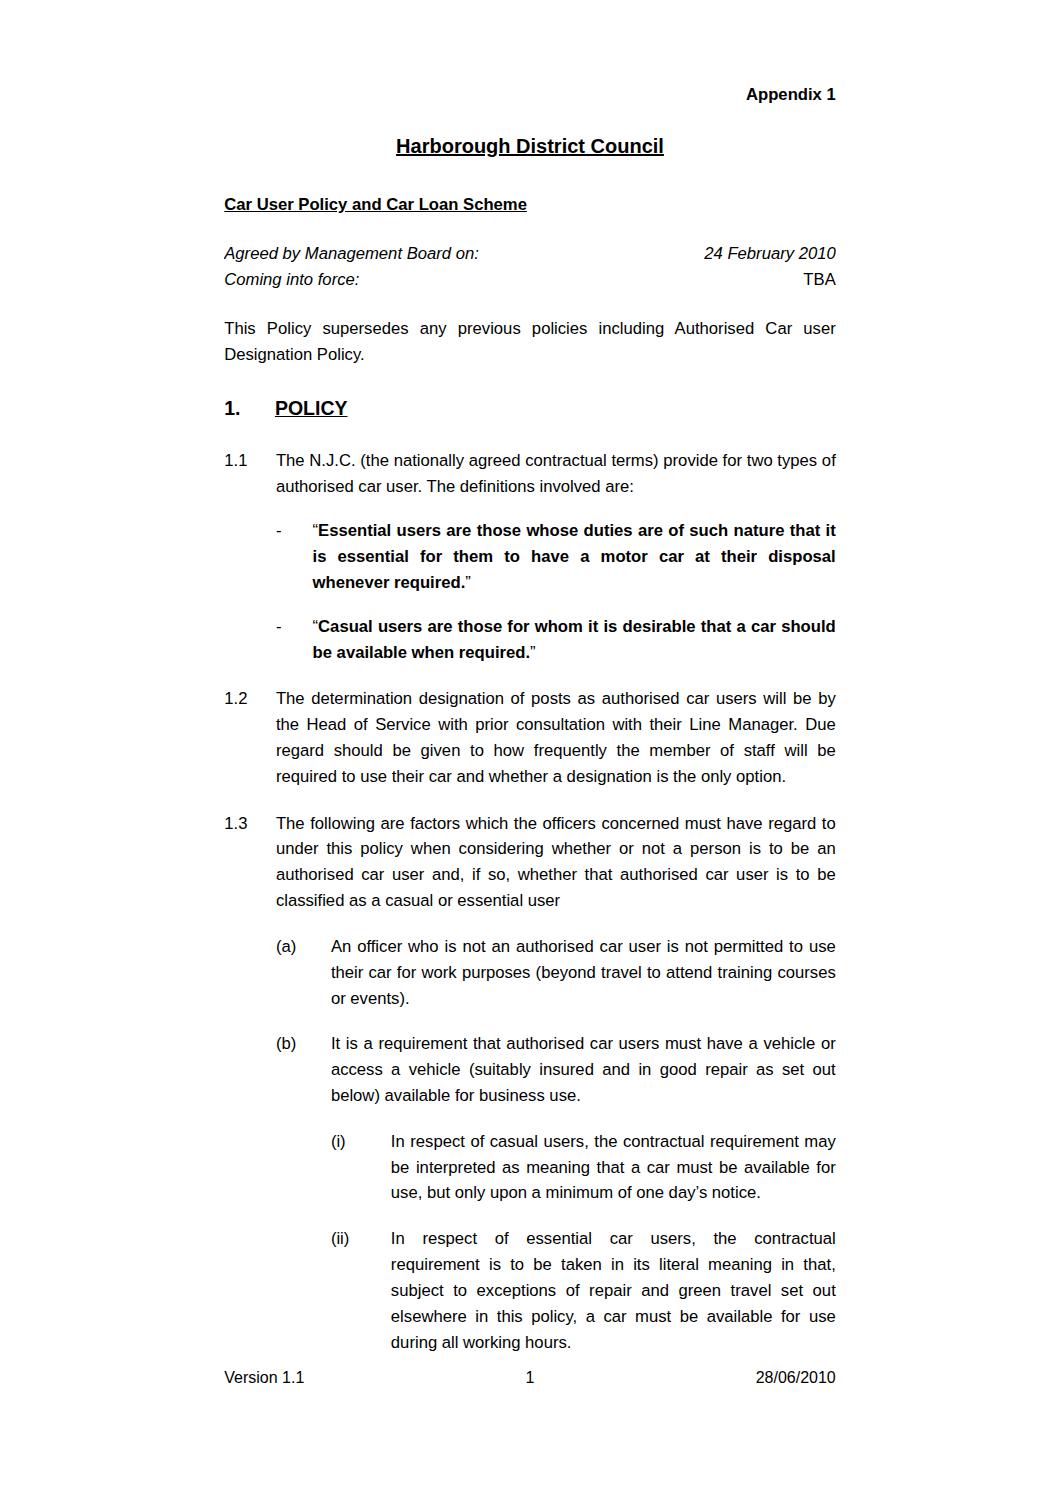Appendix 1
Harborough District Council
Car User Policy and Car Loan Scheme
Agreed by Management Board on: 24 February 2010
Coming into force: TBA
This Policy supersedes any previous policies including Authorised Car user Designation Policy.
1. POLICY
1.1 The N.J.C. (the nationally agreed contractual terms) provide for two types of authorised car user. The definitions involved are:
- “Essential users are those whose duties are of such nature that it is essential for them to have a motor car at their disposal whenever required.”
- “Casual users are those for whom it is desirable that a car should be available when required.”
1.2 The determination designation of posts as authorised car users will be by the Head of Service with prior consultation with their Line Manager. Due regard should be given to how frequently the member of staff will be required to use their car and whether a designation is the only option.
1.3 The following are factors which the officers concerned must have regard to under this policy when considering whether or not a person is to be an authorised car user and, if so, whether that authorised car user is to be classified as a casual or essential user
(a) An officer who is not an authorised car user is not permitted to use their car for work purposes (beyond travel to attend training courses or events).
(b) It is a requirement that authorised car users must have a vehicle or access a vehicle (suitably insured and in good repair as set out below) available for business use.
(i) In respect of casual users, the contractual requirement may be interpreted as meaning that a car must be available for use, but only upon a minimum of one day’s notice.
(ii) In respect of essential car users, the contractual requirement is to be taken in its literal meaning in that, subject to exceptions of repair and green travel set out elsewhere in this policy, a car must be available for use during all working hours.
Version 1.1 28/06/2010
1